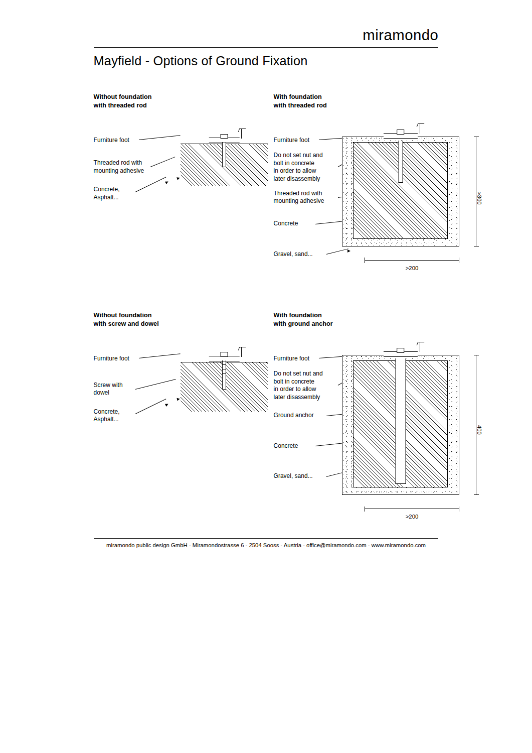miramondo
Mayfield - Options of Ground Fixation
Without foundation
with threaded rod
Furniture foot
Threaded rod with
mounting adhesive
Concrete,
Asphalt...
With foundation
with threaded rod
Furniture foot
Do not set nut and
bolt in concrete
in order to allow
later disassembly
Threaded rod with
mounting adhesive
Concrete
Gravel, sand...
>300
>200
Without foundation
with screw and dowel
Furniture foot
Screw with
dowel
Concrete,
Asphalt...
With foundation
with ground anchor
Furniture foot
Do not set nut and
bolt in concrete
in order to allow
later disassembly
Ground anchor
Concrete
Gravel, sand...
400
>200
miramondo public design GmbH - Miramondostrasse 6 - 2504 Sooss - Austria - office@miramondo.com - www.miramondo.com